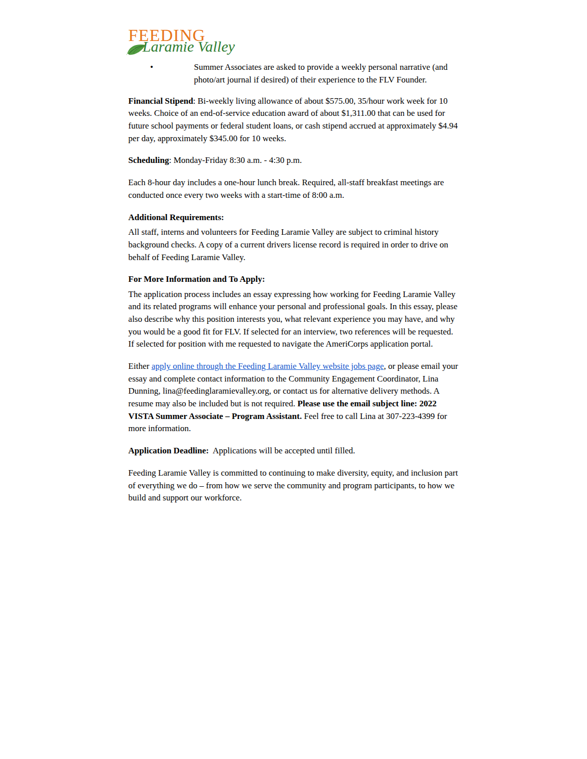FEEDING Laramie Valley
Summer Associates are asked to provide a weekly personal narrative (and photo/art journal if desired) of their experience to the FLV Founder.
Financial Stipend: Bi-weekly living allowance of about $575.00, 35/hour work week for 10 weeks. Choice of an end-of-service education award of about $1,311.00 that can be used for future school payments or federal student loans, or cash stipend accrued at approximately $4.94 per day, approximately $345.00 for 10 weeks.
Scheduling: Monday-Friday 8:30 a.m. - 4:30 p.m.
Each 8-hour day includes a one-hour lunch break. Required, all-staff breakfast meetings are conducted once every two weeks with a start-time of 8:00 a.m.
Additional Requirements:
All staff, interns and volunteers for Feeding Laramie Valley are subject to criminal history background checks. A copy of a current drivers license record is required in order to drive on behalf of Feeding Laramie Valley.
For More Information and To Apply:
The application process includes an essay expressing how working for Feeding Laramie Valley and its related programs will enhance your personal and professional goals. In this essay, please also describe why this position interests you, what relevant experience you may have, and why you would be a good fit for FLV. If selected for an interview, two references will be requested. If selected for position with me requested to navigate the AmeriCorps application portal.
Either apply online through the Feeding Laramie Valley website jobs page, or please email your essay and complete contact information to the Community Engagement Coordinator, Lina Dunning, lina@feedinglaramievalley.org, or contact us for alternative delivery methods. A resume may also be included but is not required. Please use the email subject line: 2022 VISTA Summer Associate – Program Assistant. Feel free to call Lina at 307-223-4399 for more information.
Application Deadline: Applications will be accepted until filled.
Feeding Laramie Valley is committed to continuing to make diversity, equity, and inclusion part of everything we do – from how we serve the community and program participants, to how we build and support our workforce.